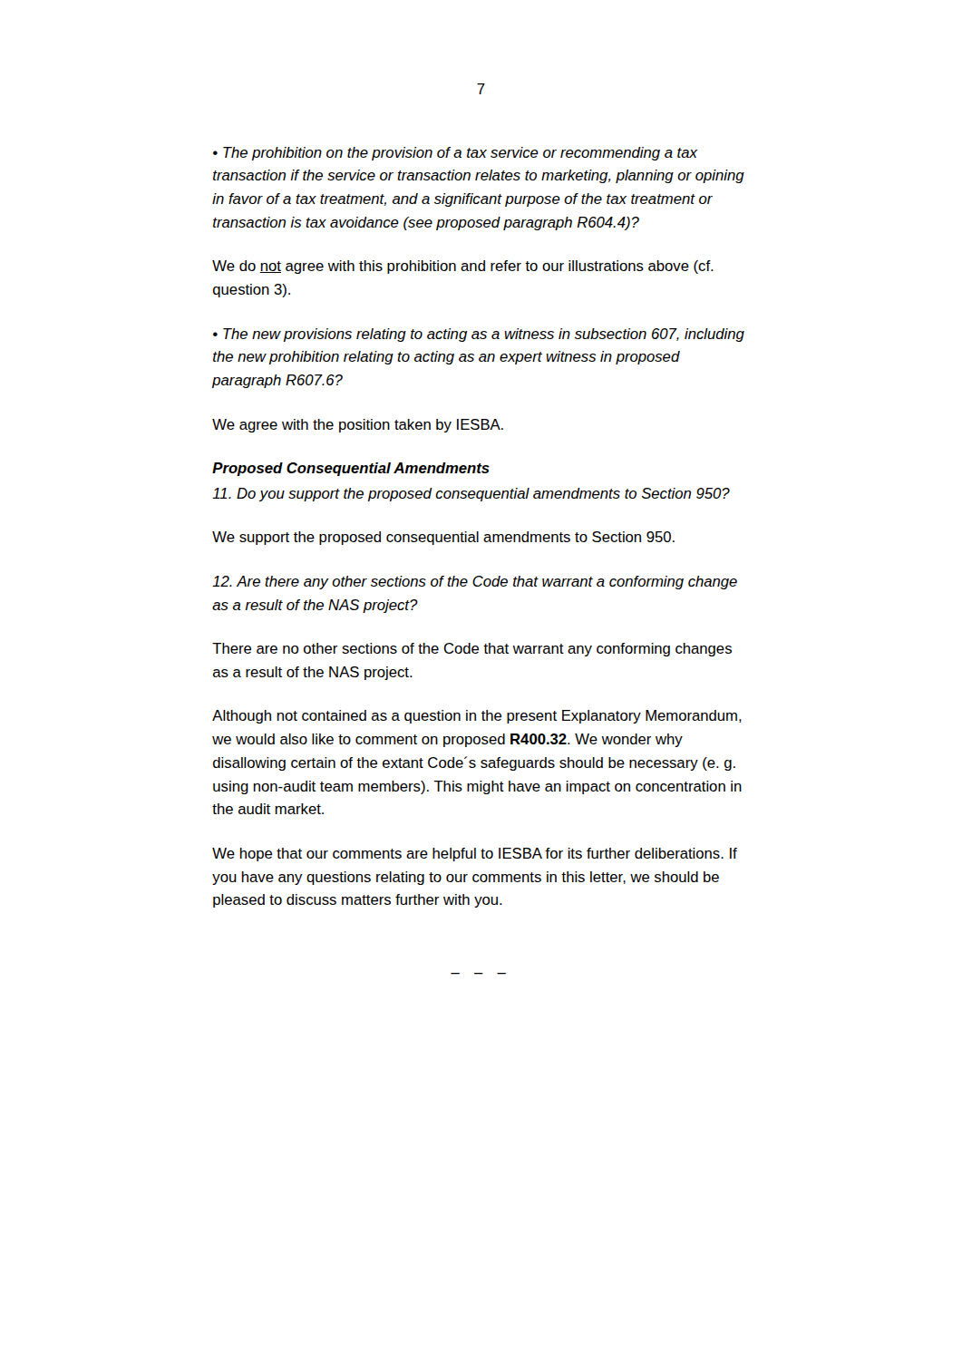7
• The prohibition on the provision of a tax service or recommending a tax transaction if the service or transaction relates to marketing, planning or opining in favor of a tax treatment, and a significant purpose of the tax treatment or transaction is tax avoidance (see proposed paragraph R604.4)?
We do not agree with this prohibition and refer to our illustrations above (cf. question 3).
• The new provisions relating to acting as a witness in subsection 607, including the new prohibition relating to acting as an expert witness in proposed paragraph R607.6?
We agree with the position taken by IESBA.
Proposed Consequential Amendments
11. Do you support the proposed consequential amendments to Section 950?
We support the proposed consequential amendments to Section 950.
12. Are there any other sections of the Code that warrant a conforming change as a result of the NAS project?
There are no other sections of the Code that warrant any conforming changes as a result of the NAS project.
Although not contained as a question in the present Explanatory Memorandum, we would also like to comment on proposed R400.32. We wonder why disallowing certain of the extant Code´s safeguards should be necessary (e. g. using non-audit team members). This might have an impact on concentration in the audit market.
We hope that our comments are helpful to IESBA for its further deliberations. If you have any questions relating to our comments in this letter, we should be pleased to discuss matters further with you.
– – –